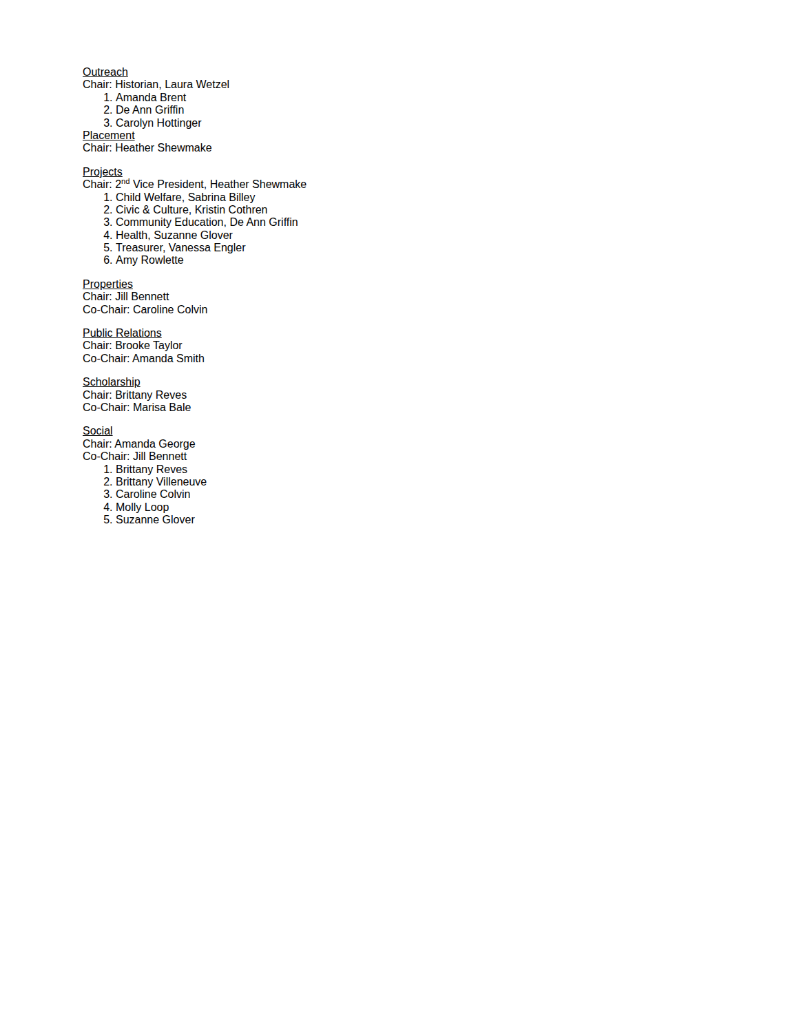Outreach
Chair: Historian, Laura Wetzel
Amanda Brent
De Ann Griffin
Carolyn Hottinger
Placement
Chair: Heather Shewmake
Projects
Chair: 2nd Vice President, Heather Shewmake
Child Welfare, Sabrina Billey
Civic & Culture, Kristin Cothren
Community Education, De Ann Griffin
Health, Suzanne Glover
Treasurer, Vanessa Engler
Amy Rowlette
Properties
Chair: Jill Bennett
Co-Chair: Caroline Colvin
Public Relations
Chair: Brooke Taylor
Co-Chair: Amanda Smith
Scholarship
Chair: Brittany Reves
Co-Chair: Marisa Bale
Social
Chair: Amanda George
Co-Chair: Jill Bennett
Brittany Reves
Brittany Villeneuve
Caroline Colvin
Molly Loop
Suzanne Glover